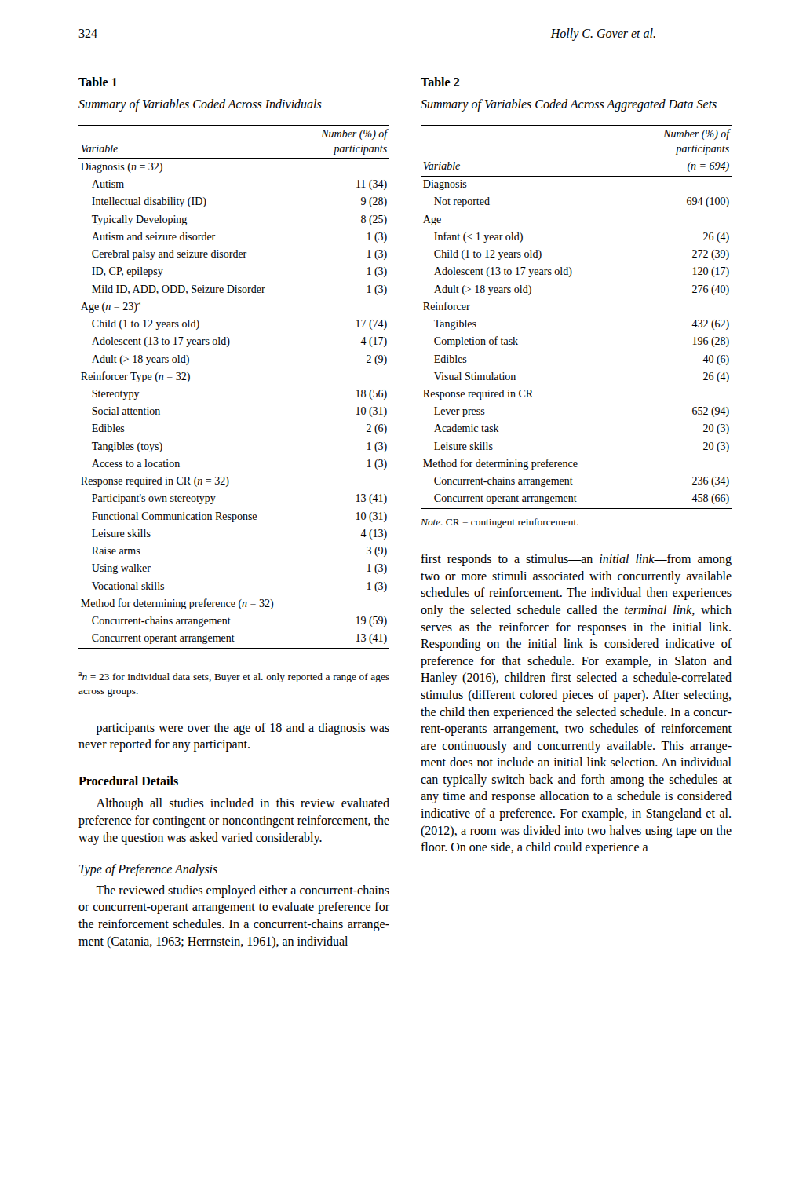324
Holly C. Gover et al.
Table 1
Summary of Variables Coded Across Individuals
| Variable | Number (%) of participants |
| --- | --- |
| Diagnosis ( n = 32) | |
| Autism | 11 (34) |
| Intellectual disability (ID) | 9 (28) |
| Typically Developing | 8 (25) |
| Autism and seizure disorder | 1 (3) |
| Cerebral palsy and seizure disorder | 1 (3) |
| ID, CP, epilepsy | 1 (3) |
| Mild ID, ADD, ODD, Seizure Disorder | 1 (3) |
| Age ( n = 23) a | |
| Child (1 to 12 years old) | 17 (74) |
| Adolescent (13 to 17 years old) | 4 (17) |
| Adult (> 18 years old) | 2 (9) |
| Reinforcer Type ( n = 32) | |
| Stereotypy | 18 (56) |
| Social attention | 10 (31) |
| Edibles | 2 (6) |
| Tangibles (toys) | 1 (3) |
| Access to a location | 1 (3) |
| Response required in CR ( n = 32) | |
| Participant's own stereotypy | 13 (41) |
| Functional Communication Response | 10 (31) |
| Leisure skills | 4 (13) |
| Raise arms | 3 (9) |
| Using walker | 1 (3) |
| Vocational skills | 1 (3) |
| Method for determining preference ( n = 32) | |
| Concurrent-chains arrangement | 19 (59) |
| Concurrent operant arrangement | 13 (41) |
an = 23 for individual data sets, Buyer et al. only reported a range of ages across groups.
participants were over the age of 18 and a diagnosis was never reported for any participant.
Procedural Details
Although all studies included in this review evaluated preference for contingent or noncontingent reinforcement, the way the question was asked varied considerably.
Type of Preference Analysis
The reviewed studies employed either a concurrent-chains or concurrent-operant arrangement to evaluate preference for the reinforcement schedules. In a concurrent-chains arrangement (Catania, 1963; Herrnstein, 1961), an individual
Table 2
Summary of Variables Coded Across Aggregated Data Sets
| | Number (%) of participants |
| --- | --- |
| Variable | ( n = 694) |
| Diagnosis | |
| Not reported | 694 (100) |
| Age | |
| Infant (< 1 year old) | 26 (4) |
| Child (1 to 12 years old) | 272 (39) |
| Adolescent (13 to 17 years old) | 120 (17) |
| Adult (> 18 years old) | 276 (40) |
| Reinforcer | |
| Tangibles | 432 (62) |
| Completion of task | 196 (28) |
| Edibles | 40 (6) |
| Visual Stimulation | 26 (4) |
| Response required in CR | |
| Lever press | 652 (94) |
| Academic task | 20 (3) |
| Leisure skills | 20 (3) |
| Method for determining preference | |
| Concurrent-chains arrangement | 236 (34) |
| Concurrent operant arrangement | 458 (66) |
Note. CR = contingent reinforcement.
first responds to a stimulus—an initial link—from among two or more stimuli associated with concurrently available schedules of reinforcement. The individual then experiences only the selected schedule called the terminal link, which serves as the reinforcer for responses in the initial link. Responding on the initial link is considered indicative of preference for that schedule. For example, in Slaton and Hanley (2016), children first selected a schedule-correlated stimulus (different colored pieces of paper). After selecting, the child then experienced the selected schedule. In a concurrent-operants arrangement, two schedules of reinforcement are continuously and concurrently available. This arrangement does not include an initial link selection. An individual can typically switch back and forth among the schedules at any time and response allocation to a schedule is considered indicative of a preference. For example, in Stangeland et al. (2012), a room was divided into two halves using tape on the floor. On one side, a child could experience a